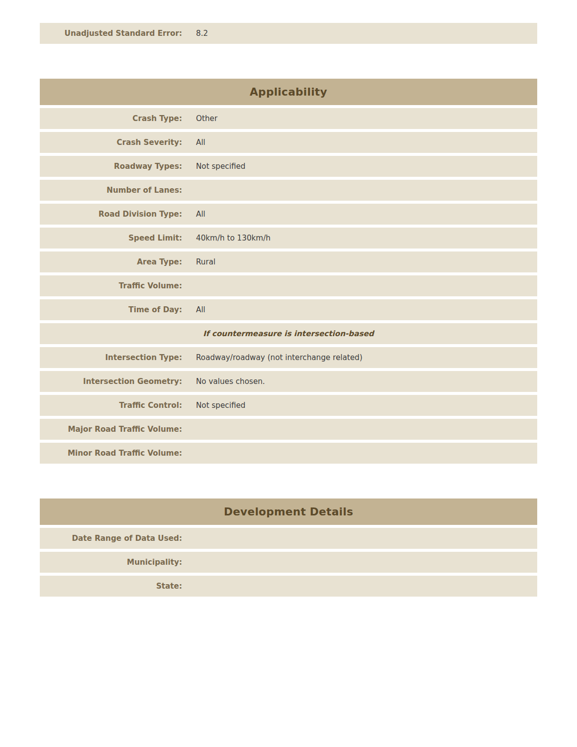| Unadjusted Standard Error: | 8.2 |
Applicability
| Crash Type: | Other |
| Crash Severity: | All |
| Roadway Types: | Not specified |
| Number of Lanes: | |
| Road Division Type: | All |
| Speed Limit: | 40km/h to 130km/h |
| Area Type: | Rural |
| Traffic Volume: | |
| Time of Day: | All |
| If countermeasure is intersection-based |
| Intersection Type: | Roadway/roadway (not interchange related) |
| Intersection Geometry: | No values chosen. |
| Traffic Control: | Not specified |
| Major Road Traffic Volume: | |
| Minor Road Traffic Volume: | |
Development Details
| Date Range of Data Used: | |
| Municipality: | |
| State: | |